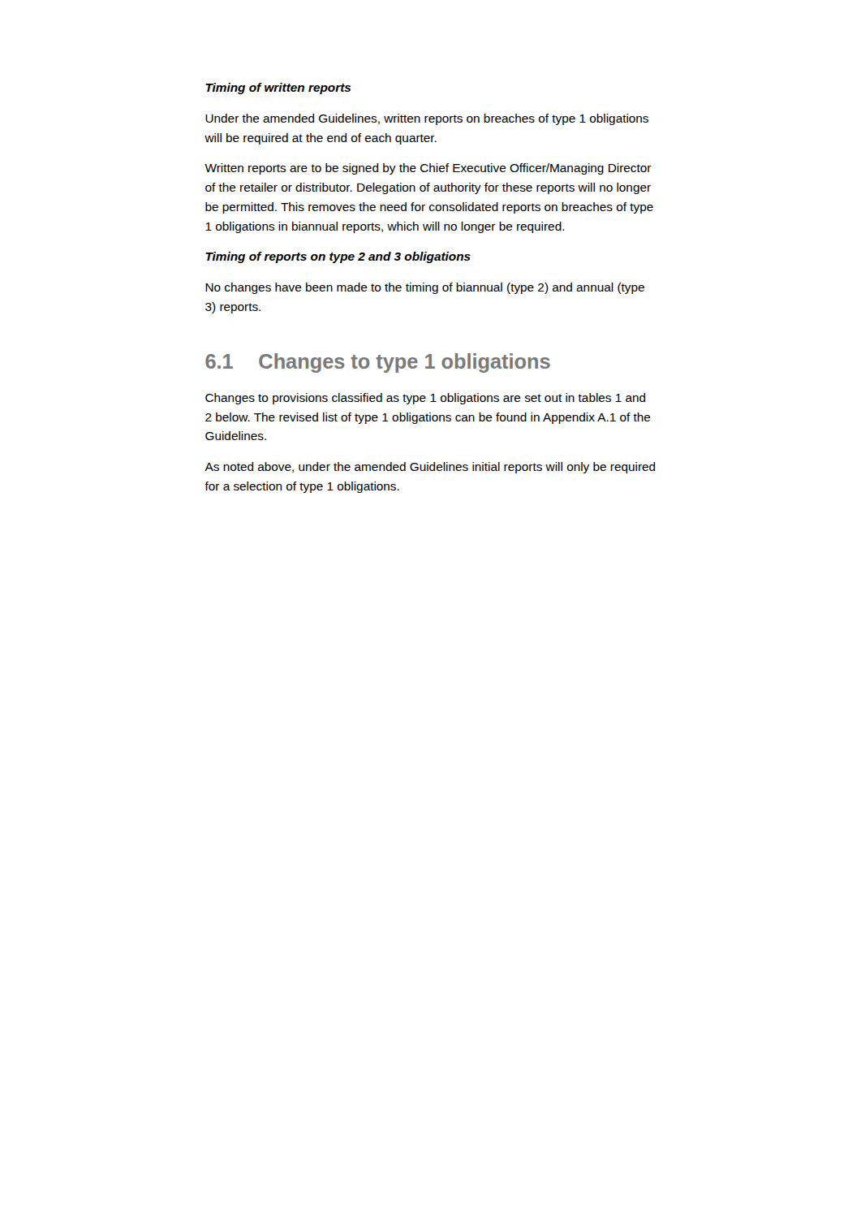Timing of written reports
Under the amended Guidelines, written reports on breaches of type 1 obligations will be required at the end of each quarter.
Written reports are to be signed by the Chief Executive Officer/Managing Director of the retailer or distributor. Delegation of authority for these reports will no longer be permitted. This removes the need for consolidated reports on breaches of type 1 obligations in biannual reports, which will no longer be required.
Timing of reports on type 2 and 3 obligations
No changes have been made to the timing of biannual (type 2) and annual (type 3) reports.
6.1 Changes to type 1 obligations
Changes to provisions classified as type 1 obligations are set out in tables 1 and 2 below. The revised list of type 1 obligations can be found in Appendix A.1 of the Guidelines.
As noted above, under the amended Guidelines initial reports will only be required for a selection of type 1 obligations.